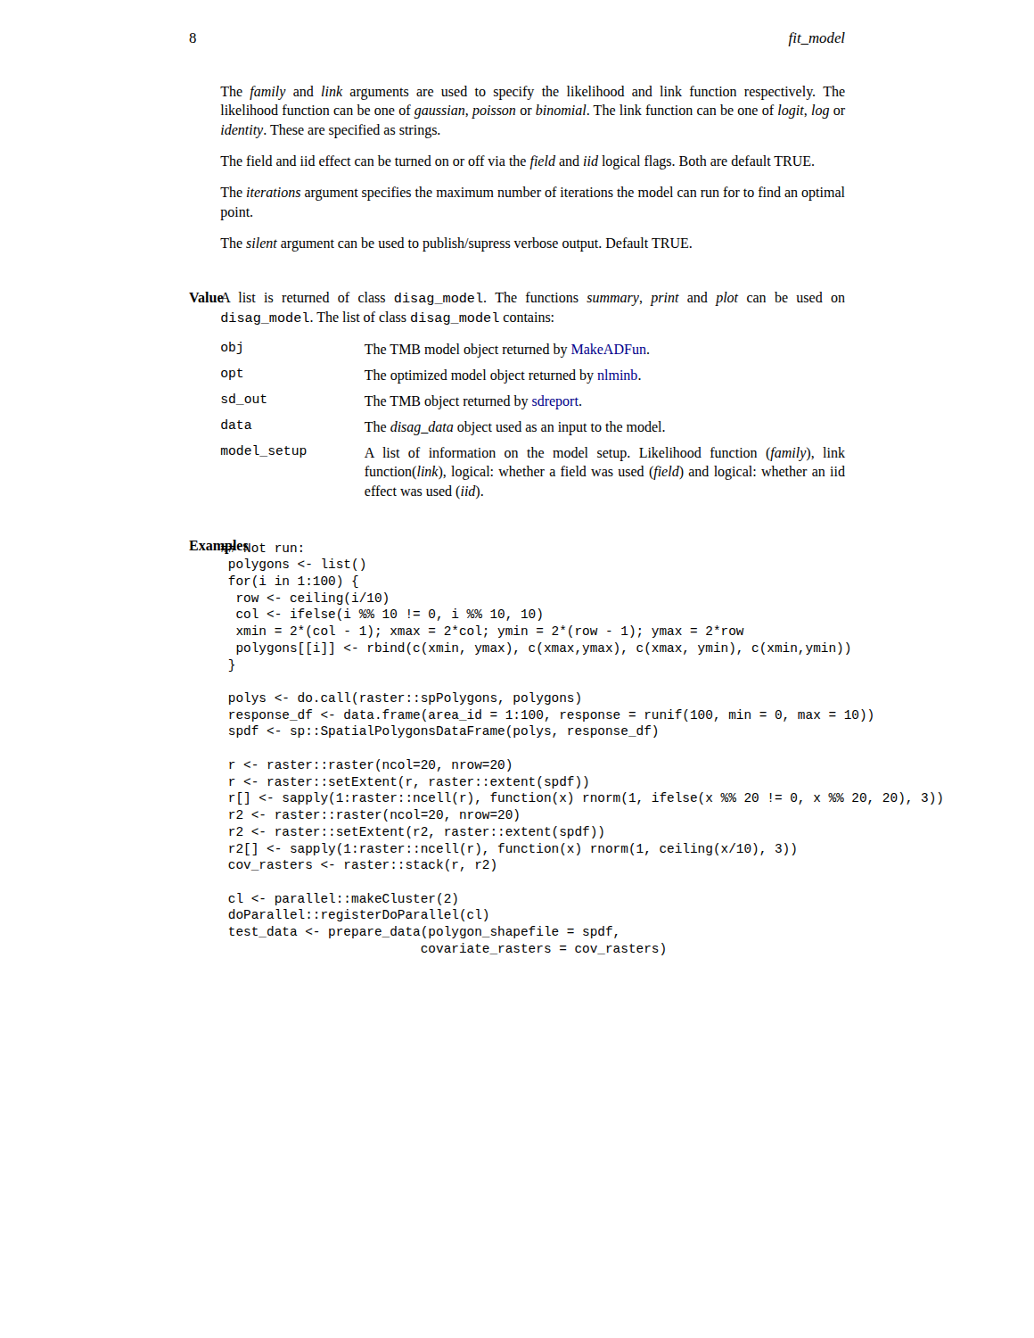8 fit_model
The family and link arguments are used to specify the likelihood and link function respectively. The likelihood function can be one of gaussian, poisson or binomial. The link function can be one of logit, log or identity. These are specified as strings.
The field and iid effect can be turned on or off via the field and iid logical flags. Both are default TRUE.
The iterations argument specifies the maximum number of iterations the model can run for to find an optimal point.
The silent argument can be used to publish/supress verbose output. Default TRUE.
Value
A list is returned of class disag_model. The functions summary, print and plot can be used on disag_model. The list of class disag_model contains:
obj
The TMB model object returned by MakeADFun.
opt
The optimized model object returned by nlminb.
sd_out
The TMB object returned by sdreport.
data
The disag_data object used as an input to the model.
model_setup
A list of information on the model setup. Likelihood function (family), link function(link), logical: whether a field was used (field) and logical: whether an iid effect was used (iid).
Examples
## Not run:
 polygons <- list()
 for(i in 1:100) {
  row <- ceiling(i/10)
  col <- ifelse(i %% 10 != 0, i %% 10, 10)
  xmin = 2*(col - 1); xmax = 2*col; ymin = 2*(row - 1); ymax = 2*row
  polygons[[i]] <- rbind(c(xmin, ymax), c(xmax,ymax), c(xmax, ymin), c(xmin,ymin))
 }

 polys <- do.call(raster::spPolygons, polygons)
 response_df <- data.frame(area_id = 1:100, response = runif(100, min = 0, max = 10))
 spdf <- sp::SpatialPolygonsDataFrame(polys, response_df)

 r <- raster::raster(ncol=20, nrow=20)
 r <- raster::setExtent(r, raster::extent(spdf))
 r[] <- sapply(1:raster::ncell(r), function(x) rnorm(1, ifelse(x %% 20 != 0, x %% 20, 20), 3))
 r2 <- raster::raster(ncol=20, nrow=20)
 r2 <- raster::setExtent(r2, raster::extent(spdf))
 r2[] <- sapply(1:raster::ncell(r), function(x) rnorm(1, ceiling(x/10), 3))
 cov_rasters <- raster::stack(r, r2)

 cl <- parallel::makeCluster(2)
 doParallel::registerDoParallel(cl)
 test_data <- prepare_data(polygon_shapefile = spdf,
                          covariate_rasters = cov_rasters)